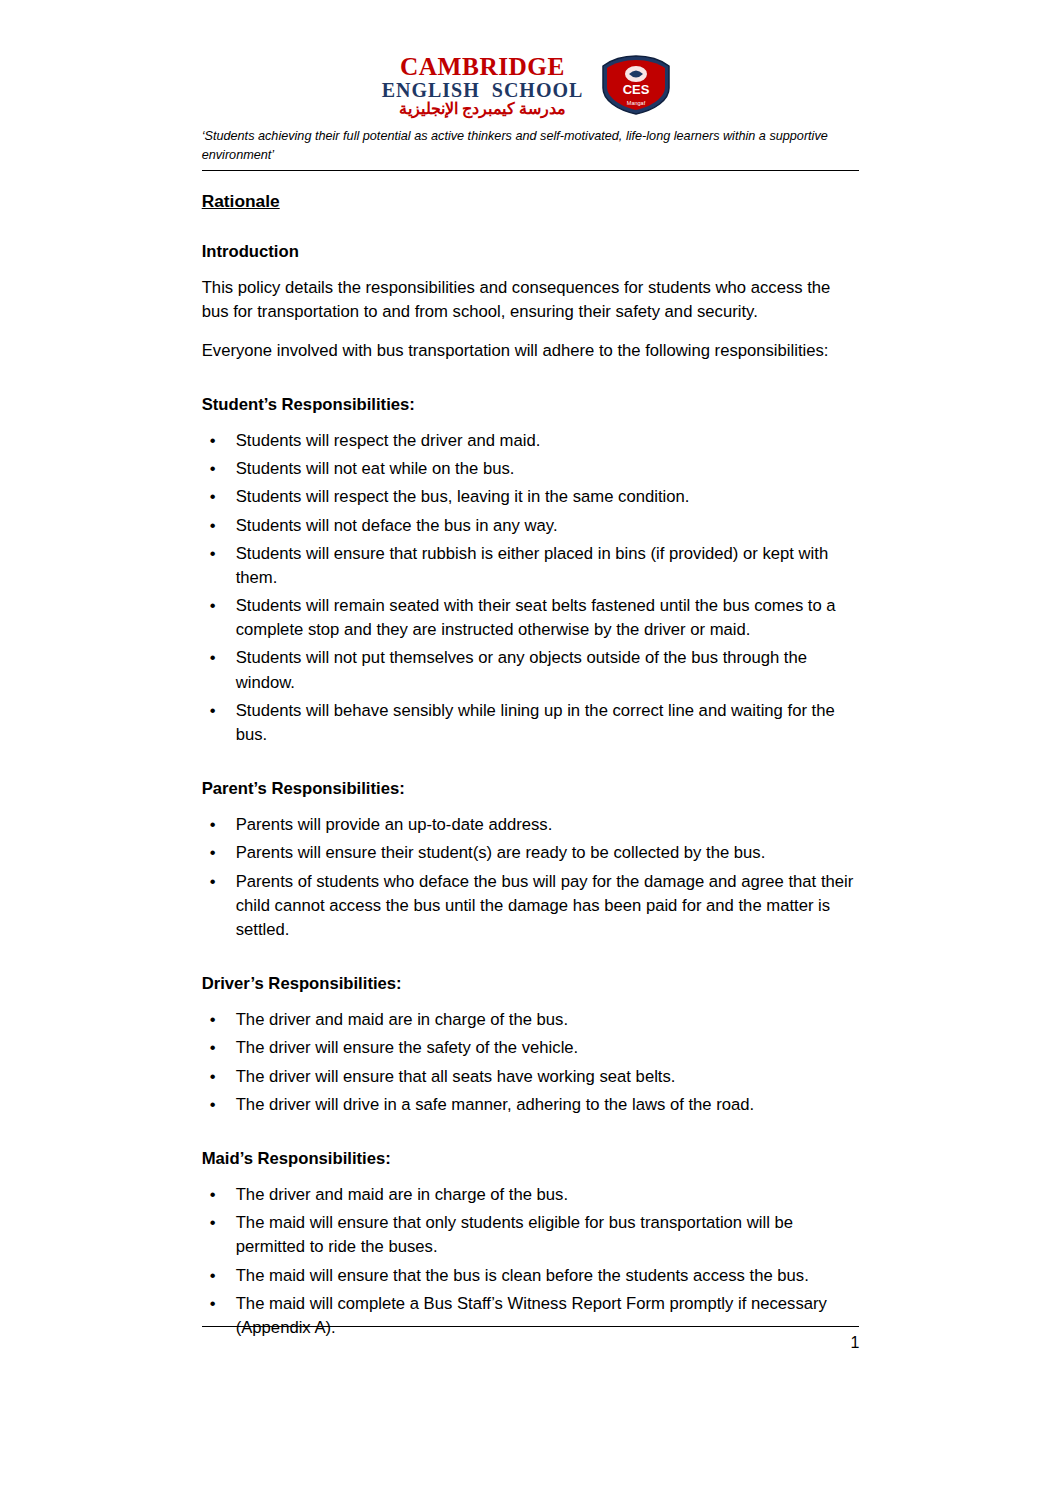CAMBRIDGE
ENGLISH SCHOOL
مدرسة كيمبردج الإنجليزية
CES Mangaf
‘Students achieving their full potential as active thinkers and self-motivated, life-long learners within a supportive environment’
Rationale
Introduction
This policy details the responsibilities and consequences for students who access the bus for transportation to and from school, ensuring their safety and security.
Everyone involved with bus transportation will adhere to the following responsibilities:
Student’s Responsibilities:
Students will respect the driver and maid.
Students will not eat while on the bus.
Students will respect the bus, leaving it in the same condition.
Students will not deface the bus in any way.
Students will ensure that rubbish is either placed in bins (if provided) or kept with them.
Students will remain seated with their seat belts fastened until the bus comes to a complete stop and they are instructed otherwise by the driver or maid.
Students will not put themselves or any objects outside of the bus through the window.
Students will behave sensibly while lining up in the correct line and waiting for the bus.
Parent’s Responsibilities:
Parents will provide an up-to-date address.
Parents will ensure their student(s) are ready to be collected by the bus.
Parents of students who deface the bus will pay for the damage and agree that their child cannot access the bus until the damage has been paid for and the matter is settled.
Driver’s Responsibilities:
The driver and maid are in charge of the bus.
The driver will ensure the safety of the vehicle.
The driver will ensure that all seats have working seat belts.
The driver will drive in a safe manner, adhering to the laws of the road.
Maid’s Responsibilities:
The driver and maid are in charge of the bus.
The maid will ensure that only students eligible for bus transportation will be permitted to ride the buses.
The maid will ensure that the bus is clean before the students access the bus.
The maid will complete a Bus Staff’s Witness Report Form promptly if necessary (Appendix A).
1